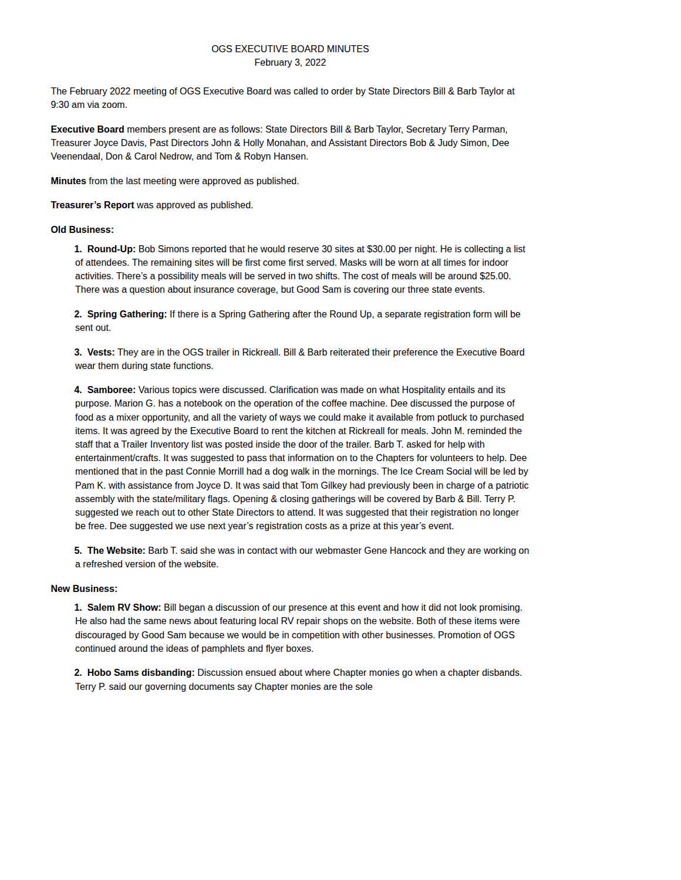OGS EXECUTIVE BOARD MINUTES February 3, 2022
The February 2022 meeting of OGS Executive Board was called to order by State Directors Bill & Barb Taylor at 9:30 am via zoom.
Executive Board members present are as follows: State Directors Bill & Barb Taylor, Secretary Terry Parman, Treasurer Joyce Davis, Past Directors John & Holly Monahan, and Assistant Directors Bob & Judy Simon, Dee Veenendaal, Don & Carol Nedrow, and Tom & Robyn Hansen.
Minutes from the last meeting were approved as published.
Treasurer’s Report was approved as published.
Old Business:
1. Round-Up: Bob Simons reported that he would reserve 30 sites at $30.00 per night. He is collecting a list of attendees. The remaining sites will be first come first served. Masks will be worn at all times for indoor activities. There’s a possibility meals will be served in two shifts. The cost of meals will be around $25.00. There was a question about insurance coverage, but Good Sam is covering our three state events.
2. Spring Gathering: If there is a Spring Gathering after the Round Up, a separate registration form will be sent out.
3. Vests: They are in the OGS trailer in Rickreall. Bill & Barb reiterated their preference the Executive Board wear them during state functions.
4. Samboree: Various topics were discussed. Clarification was made on what Hospitality entails and its purpose. Marion G. has a notebook on the operation of the coffee machine. Dee discussed the purpose of food as a mixer opportunity, and all the variety of ways we could make it available from potluck to purchased items. It was agreed by the Executive Board to rent the kitchen at Rickreall for meals. John M. reminded the staff that a Trailer Inventory list was posted inside the door of the trailer. Barb T. asked for help with entertainment/crafts. It was suggested to pass that information on to the Chapters for volunteers to help. Dee mentioned that in the past Connie Morrill had a dog walk in the mornings. The Ice Cream Social will be led by Pam K. with assistance from Joyce D. It was said that Tom Gilkey had previously been in charge of a patriotic assembly with the state/military flags. Opening & closing gatherings will be covered by Barb & Bill. Terry P. suggested we reach out to other State Directors to attend. It was suggested that their registration no longer be free. Dee suggested we use next year’s registration costs as a prize at this year’s event.
5. The Website: Barb T. said she was in contact with our webmaster Gene Hancock and they are working on a refreshed version of the website.
New Business:
1. Salem RV Show: Bill began a discussion of our presence at this event and how it did not look promising. He also had the same news about featuring local RV repair shops on the website. Both of these items were discouraged by Good Sam because we would be in competition with other businesses. Promotion of OGS continued around the ideas of pamphlets and flyer boxes.
2. Hobo Sams disbanding: Discussion ensued about where Chapter monies go when a chapter disbands. Terry P. said our governing documents say Chapter monies are the sole